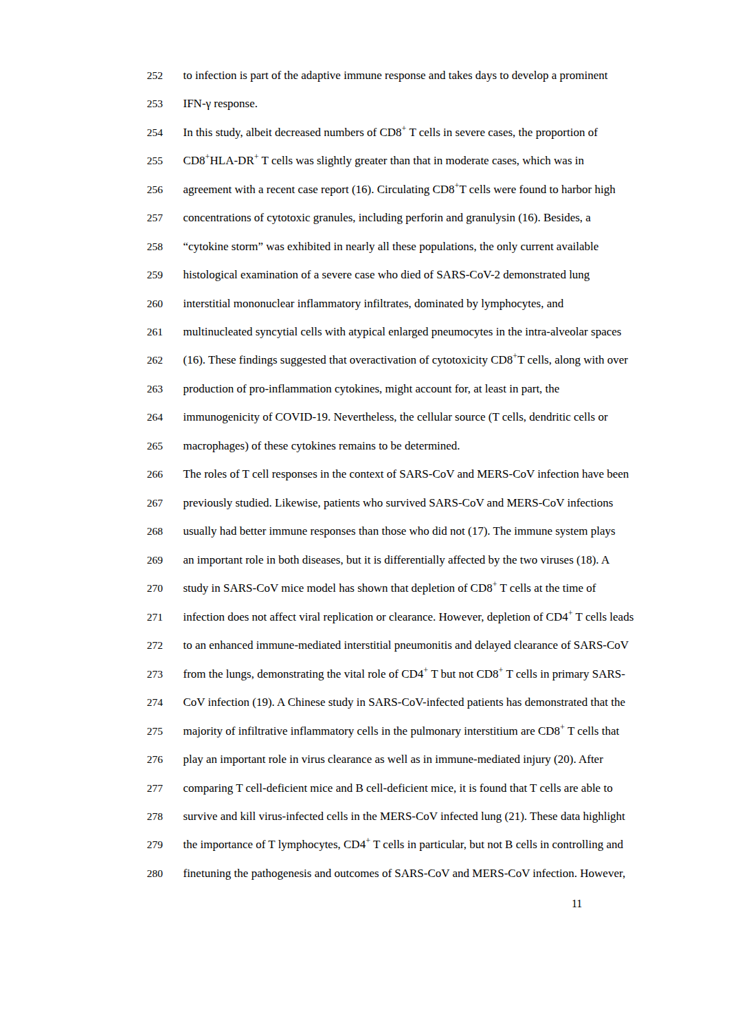252
to infection is part of the adaptive immune response and takes days to develop a prominent
253
IFN-γ response.
254
In this study, albeit decreased numbers of CD8+ T cells in severe cases, the proportion of
255
CD8+HLA-DR+ T cells was slightly greater than that in moderate cases, which was in
256
agreement with a recent case report (16). Circulating CD8+T cells were found to harbor high
257
concentrations of cytotoxic granules, including perforin and granulysin (16). Besides, a
258
“cytokine storm” was exhibited in nearly all these populations, the only current available
259
histological examination of a severe case who died of SARS-CoV-2 demonstrated lung
260
interstitial mononuclear inflammatory infiltrates, dominated by lymphocytes, and
261
multinucleated syncytial cells with atypical enlarged pneumocytes in the intra-alveolar spaces
262
(16). These findings suggested that overactivation of cytotoxicity CD8+T cells, along with over
263
production of pro-inflammation cytokines, might account for, at least in part, the
264
immunogenicity of COVID-19. Nevertheless, the cellular source (T cells, dendritic cells or
265
macrophages) of these cytokines remains to be determined.
266
The roles of T cell responses in the context of SARS-CoV and MERS-CoV infection have been
267
previously studied. Likewise, patients who survived SARS-CoV and MERS-CoV infections
268
usually had better immune responses than those who did not (17). The immune system plays
269
an important role in both diseases, but it is differentially affected by the two viruses (18). A
270
study in SARS-CoV mice model has shown that depletion of CD8+ T cells at the time of
271
infection does not affect viral replication or clearance. However, depletion of CD4+ T cells leads
272
to an enhanced immune-mediated interstitial pneumonitis and delayed clearance of SARS-CoV
273
from the lungs, demonstrating the vital role of CD4+ T but not CD8+ T cells in primary SARS-
274
CoV infection (19). A Chinese study in SARS-CoV-infected patients has demonstrated that the
275
majority of infiltrative inflammatory cells in the pulmonary interstitium are CD8+ T cells that
276
play an important role in virus clearance as well as in immune-mediated injury (20). After
277
comparing T cell-deficient mice and B cell-deficient mice, it is found that T cells are able to
278
survive and kill virus-infected cells in the MERS-CoV infected lung (21). These data highlight
279
the importance of T lymphocytes, CD4+ T cells in particular, but not B cells in controlling and
280
finetuning the pathogenesis and outcomes of SARS-CoV and MERS-CoV infection. However,
11